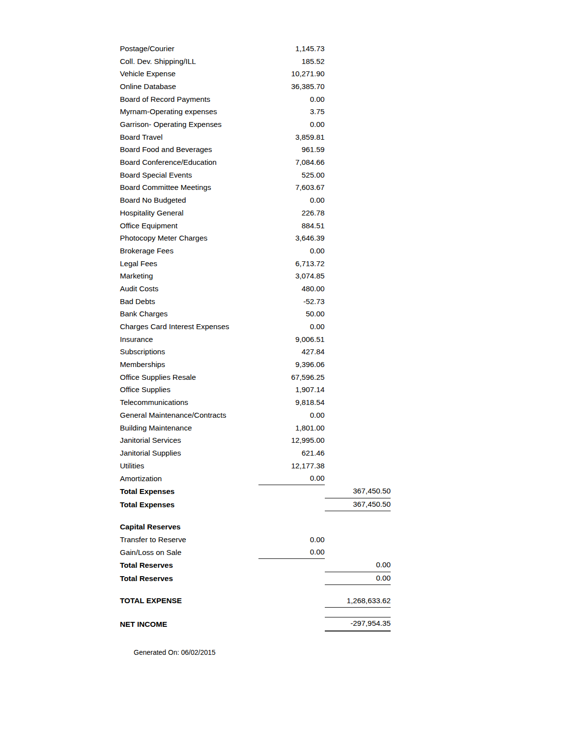| Postage/Courier | 1,145.73 | | |
| Coll. Dev. Shipping/ILL | 185.52 | | |
| Vehicle Expense | 10,271.90 | | |
| Online Database | 36,385.70 | | |
| Board of Record Payments | 0.00 | | |
| Myrnam-Operating expenses | 3.75 | | |
| Garrison- Operating Expenses | 0.00 | | |
| Board Travel | 3,859.81 | | |
| Board Food and Beverages | 961.59 | | |
| Board Conference/Education | 7,084.66 | | |
| Board Special Events | 525.00 | | |
| Board Committee Meetings | 7,603.67 | | |
| Board No Budgeted | 0.00 | | |
| Hospitality General | 226.78 | | |
| Office Equipment | 884.51 | | |
| Photocopy Meter Charges | 3,646.39 | | |
| Brokerage Fees | 0.00 | | |
| Legal Fees | 6,713.72 | | |
| Marketing | 3,074.85 | | |
| Audit Costs | 480.00 | | |
| Bad Debts | -52.73 | | |
| Bank Charges | 50.00 | | |
| Charges Card Interest Expenses | 0.00 | | |
| Insurance | 9,006.51 | | |
| Subscriptions | 427.84 | | |
| Memberships | 9,396.06 | | |
| Office Supplies Resale | 67,596.25 | | |
| Office Supplies | 1,907.14 | | |
| Telecommunications | 9,818.54 | | |
| General Maintenance/Contracts | 0.00 | | |
| Building Maintenance | 1,801.00 | | |
| Janitorial Services | 12,995.00 | | |
| Janitorial Supplies | 621.46 | | |
| Utilities | 12,177.38 | | |
| Amortization | 0.00 | | |
| Total Expenses | | 367,450.50 | |
| Total Expenses | | 367,450.50 | |
| Capital Reserves | | | |
| Transfer to Reserve | 0.00 | | |
| Gain/Loss on Sale | 0.00 | | |
| Total Reserves | | 0.00 | |
| Total Reserves | | 0.00 | |
| TOTAL EXPENSE | | 1,268,633.62 | |
| NET INCOME | | -297,954.35 | |
Generated On: 06/02/2015